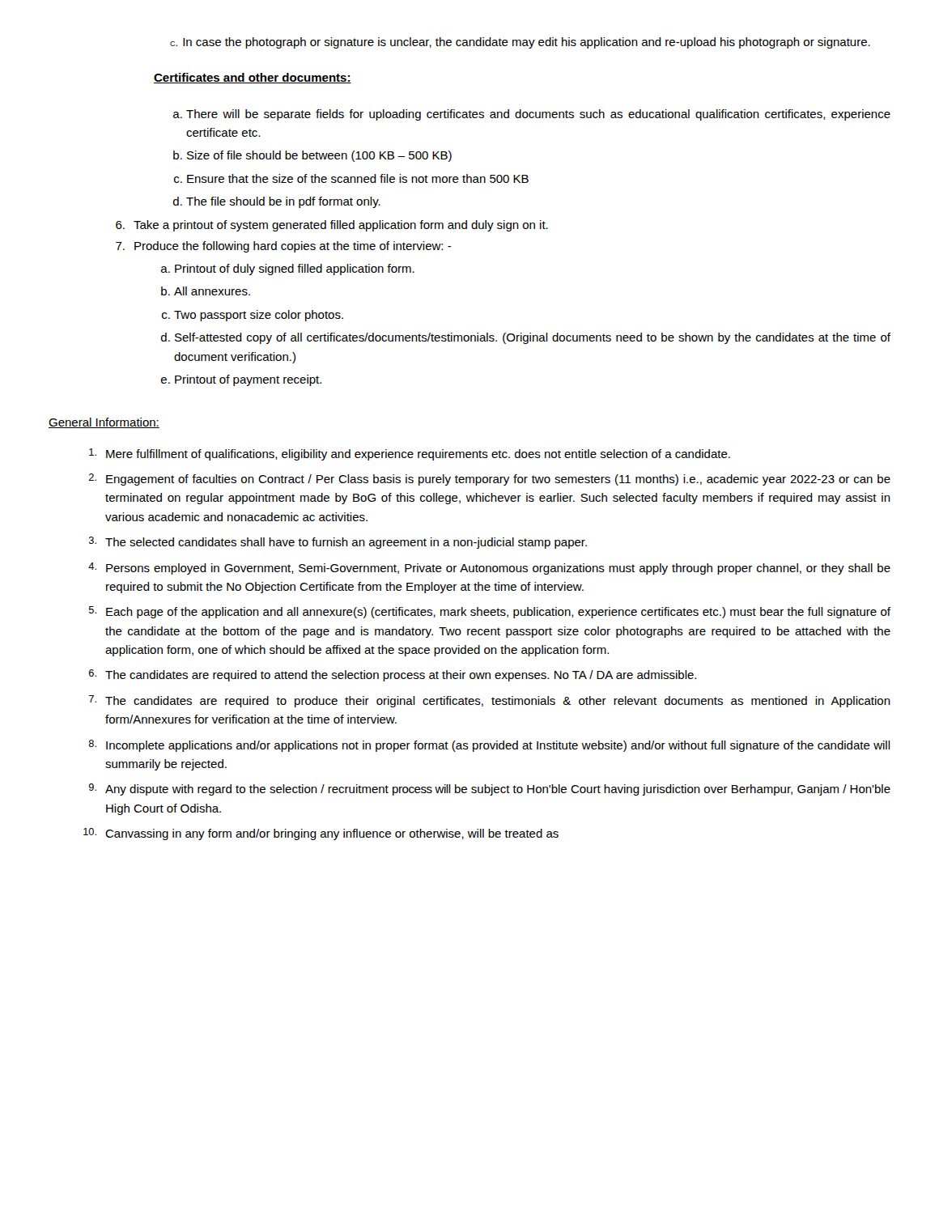c. In case the photograph or signature is unclear, the candidate may edit his application and re-upload his photograph or signature.
Certificates and other documents:
There will be separate fields for uploading certificates and documents such as educational qualification certificates, experience certificate etc.
Size of file should be between (100 KB – 500 KB)
Ensure that the size of the scanned file is not more than 500 KB
The file should be in pdf format only.
6. Take a printout of system generated filled application form and duly sign on it.
7. Produce the following hard copies at the time of interview: -
Printout of duly signed filled application form.
All annexures.
Two passport size color photos.
Self-attested copy of all certificates/documents/testimonials. (Original documents need to be shown by the candidates at the time of document verification.)
Printout of payment receipt.
General Information:
1. Mere fulfillment of qualifications, eligibility and experience requirements etc. does not entitle selection of a candidate.
2. Engagement of faculties on Contract / Per Class basis is purely temporary for two semesters (11 months) i.e., academic year 2022-23 or can be terminated on regular appointment made by BoG of this college, whichever is earlier. Such selected faculty members if required may assist in various academic and nonacademic ac activities.
3. The selected candidates shall have to furnish an agreement in a non-judicial stamp paper.
4. Persons employed in Government, Semi-Government, Private or Autonomous organizations must apply through proper channel, or they shall be required to submit the No Objection Certificate from the Employer at the time of interview.
5. Each page of the application and all annexure(s) (certificates, mark sheets, publication, experience certificates etc.) must bear the full signature of the candidate at the bottom of the page and is mandatory. Two recent passport size color photographs are required to be attached with the application form, one of which should be affixed at the space provided on the application form.
6. The candidates are required to attend the selection process at their own expenses. No TA / DA are admissible.
7. The candidates are required to produce their original certificates, testimonials & other relevant documents as mentioned in Application form/Annexures for verification at the time of interview.
8. Incomplete applications and/or applications not in proper format (as provided at Institute website) and/or without full signature of the candidate will summarily be rejected.
9. Any dispute with regard to the selection / recruitment process will be subject to Hon'ble Court having jurisdiction over Berhampur, Ganjam / Hon'ble High Court of Odisha.
10. Canvassing in any form and/or bringing any influence or otherwise, will be treated as